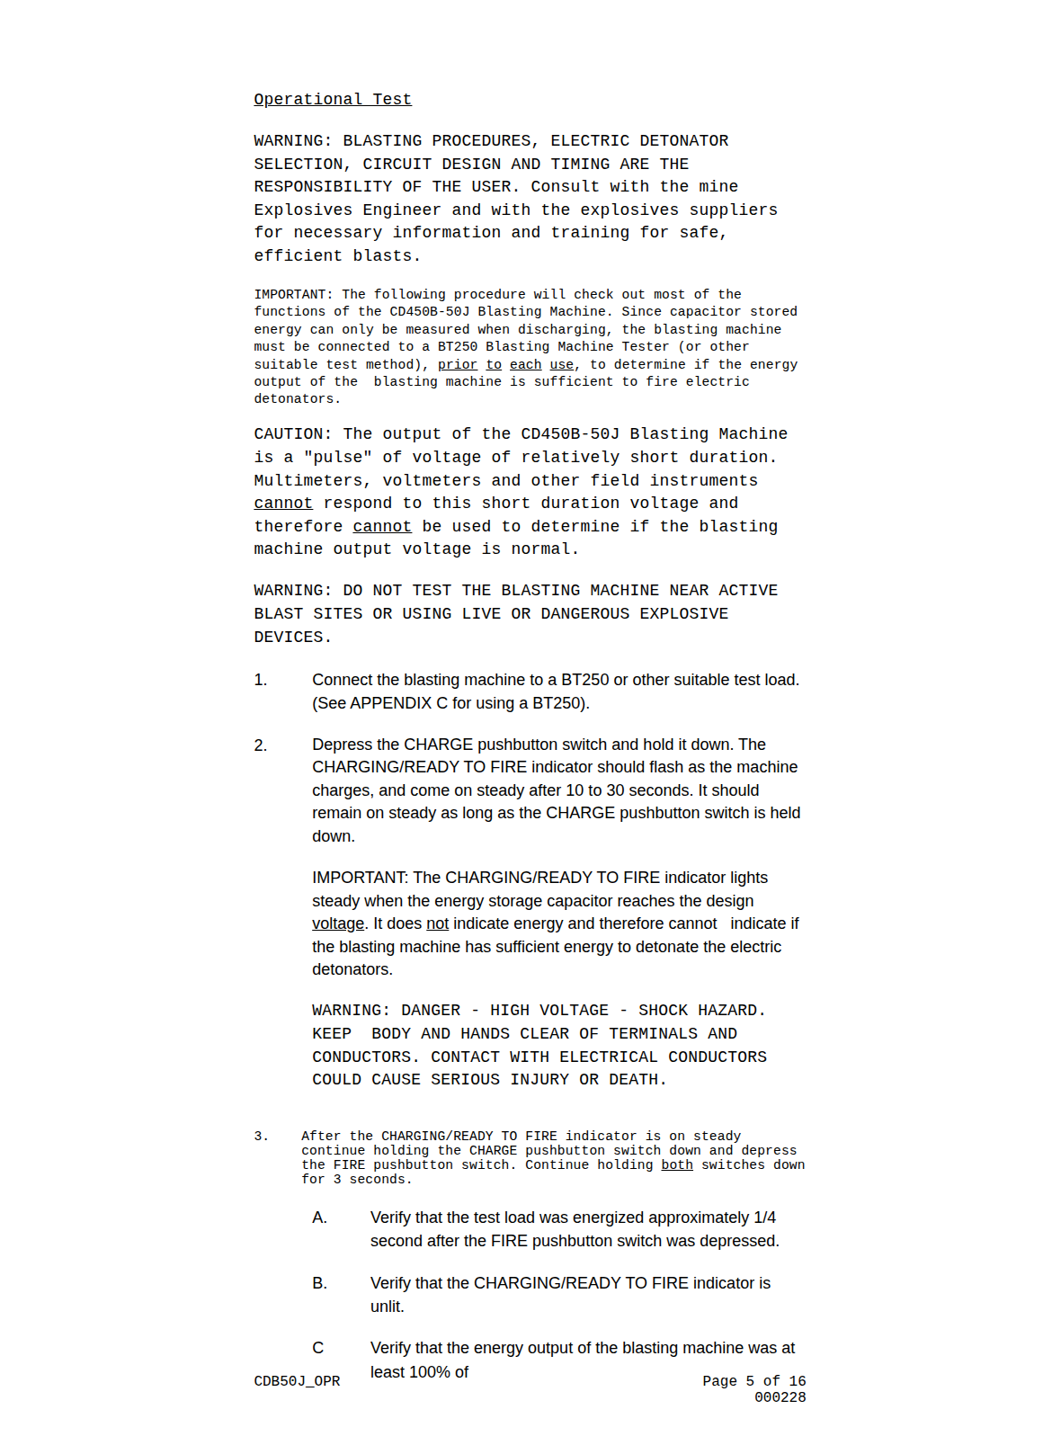Operational Test
WARNING: BLASTING PROCEDURES, ELECTRIC DETONATOR SELECTION, CIRCUIT DESIGN AND TIMING ARE THE RESPONSIBILITY OF THE USER. Consult with the mine Explosives Engineer and with the explosives suppliers for necessary information and training for safe, efficient blasts.
IMPORTANT: The following procedure will check out most of the functions of the CD450B-50J Blasting Machine. Since capacitor stored energy can only be measured when discharging, the blasting machine must be connected to a BT250 Blasting Machine Tester (or other suitable test method), prior to each use, to determine if the energy output of the blasting machine is sufficient to fire electric detonators.
CAUTION: The output of the CD450B-50J Blasting Machine is a "pulse" of voltage of relatively short duration. Multimeters, voltmeters and other field instruments cannot respond to this short duration voltage and therefore cannot be used to determine if the blasting machine output voltage is normal.
WARNING: DO NOT TEST THE BLASTING MACHINE NEAR ACTIVE BLAST SITES OR USING LIVE OR DANGEROUS EXPLOSIVE DEVICES.
1.
Connect the blasting machine to a BT250 or other suitable test load. (See APPENDIX C for using a BT250).
2.
Depress the CHARGE pushbutton switch and hold it down. The CHARGING/READY TO FIRE indicator should flash as the machine charges, and come on steady after 10 to 30 seconds. It should remain on steady as long as the CHARGE pushbutton switch is held down.
IMPORTANT: The CHARGING/READY TO FIRE indicator lights steady when the energy storage capacitor reaches the design voltage. It does not indicate energy and therefore cannot indicate if the blasting machine has sufficient energy to detonate the electric detonators.
WARNING: DANGER - HIGH VOLTAGE - SHOCK HAZARD. KEEP BODY AND HANDS CLEAR OF TERMINALS AND CONDUCTORS. CONTACT WITH ELECTRICAL CONDUCTORS COULD CAUSE SERIOUS INJURY OR DEATH.
3.
After the CHARGING/READY TO FIRE indicator is on steady continue holding the CHARGE pushbutton switch down and depress the FIRE pushbutton switch. Continue holding both switches down for 3 seconds.
A.
Verify that the test load was energized approximately 1/4 second after the FIRE pushbutton switch was depressed.
B.
Verify that the CHARGING/READY TO FIRE indicator is unlit.
C
Verify that the energy output of the blasting machine was at least 100% of
CDB50J_OPR
Page 5 of 16
000228